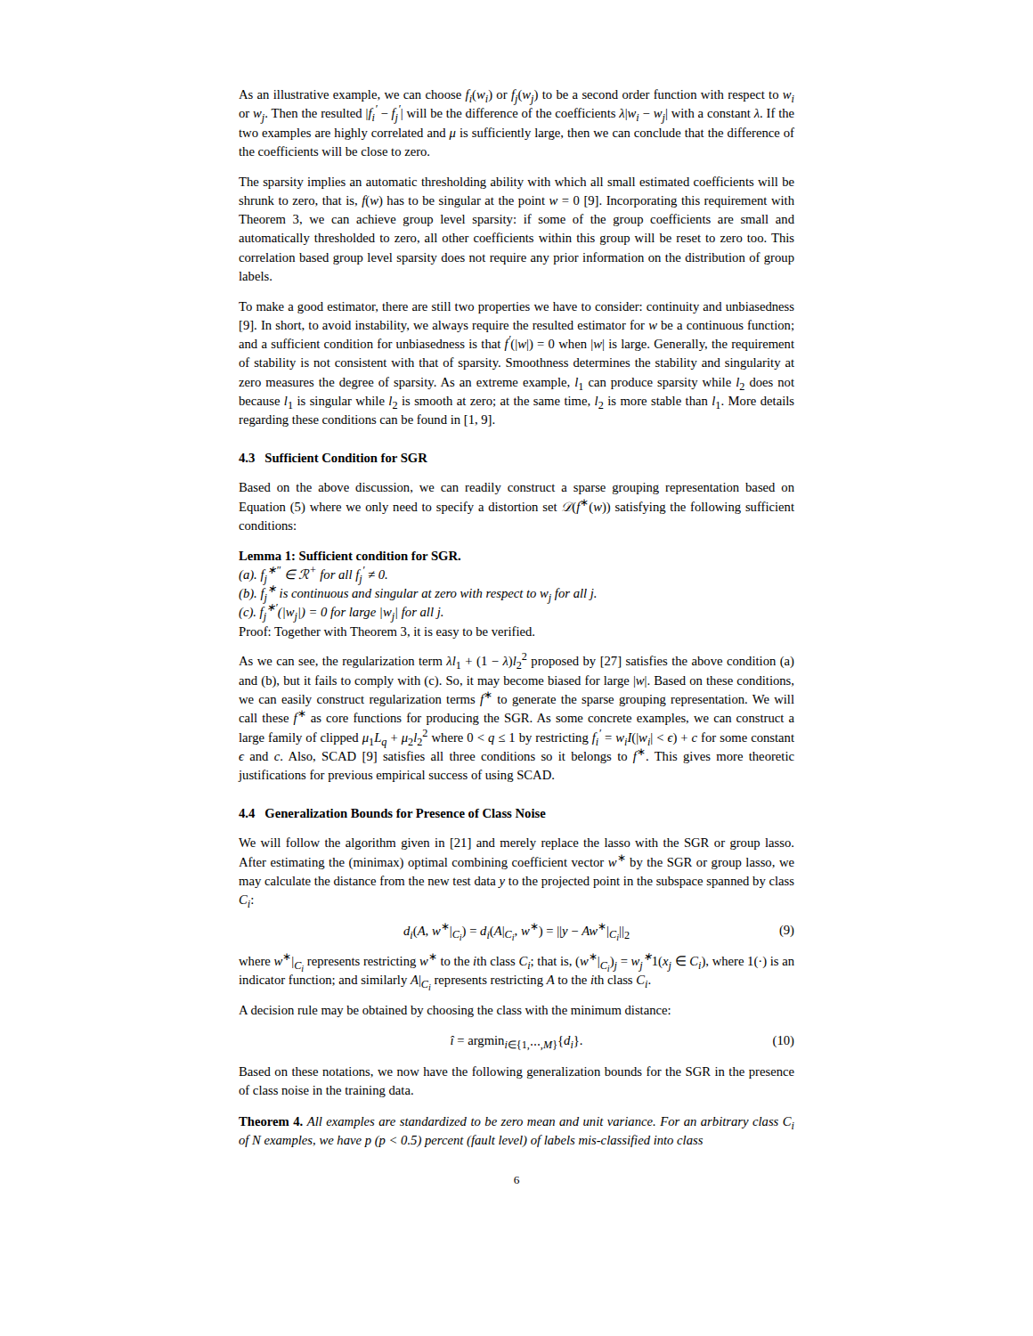As an illustrative example, we can choose fi(wi) or fj(wj) to be a second order function with respect to wi or wj. Then the resulted |fi′ − fj′| will be the difference of the coefficients λ|wi − wj| with a constant λ. If the two examples are highly correlated and μ is sufficiently large, then we can conclude that the difference of the coefficients will be close to zero.
The sparsity implies an automatic thresholding ability with which all small estimated coefficients will be shrunk to zero, that is, f(w) has to be singular at the point w = 0 [9]. Incorporating this requirement with Theorem 3, we can achieve group level sparsity: if some of the group coefficients are small and automatically thresholded to zero, all other coefficients within this group will be reset to zero too. This correlation based group level sparsity does not require any prior information on the distribution of group labels.
To make a good estimator, there are still two properties we have to consider: continuity and unbiasedness [9]. In short, to avoid instability, we always require the resulted estimator for w be a continuous function; and a sufficient condition for unbiasedness is that f′(|w|) = 0 when |w| is large. Generally, the requirement of stability is not consistent with that of sparsity. Smoothness determines the stability and singularity at zero measures the degree of sparsity. As an extreme example, l1 can produce sparsity while l2 does not because l1 is singular while l2 is smooth at zero; at the same time, l2 is more stable than l1. More details regarding these conditions can be found in [1, 9].
4.3 Sufficient Condition for SGR
Based on the above discussion, we can readily construct a sparse grouping representation based on Equation (5) where we only need to specify a distortion set 𝒟(f∗(w)) satisfying the following sufficient conditions:
Lemma 1: Sufficient condition for SGR.
(a). fj∗″ ∈ ℛ+ for all fj′ ≠ 0.
(b). fj∗ is continuous and singular at zero with respect to wj for all j.
(c). fj∗′(|wj|) = 0 for large |wj| for all j.
Proof: Together with Theorem 3, it is easy to be verified.
As we can see, the regularization term λl1 + (1 − λ)l22 proposed by [27] satisfies the above condition (a) and (b), but it fails to comply with (c). So, it may become biased for large |w|. Based on these conditions, we can easily construct regularization terms f∗ to generate the sparse grouping representation. We will call these f∗ as core functions for producing the SGR. As some concrete examples, we can construct a large family of clipped μ1Lq + μ2l22 where 0 < q ≤ 1 by restricting fi′ = wi I(|wi| < ϵ) + c for some constant ϵ and c. Also, SCAD [9] satisfies all three conditions so it belongs to f∗. This gives more theoretic justifications for previous empirical success of using SCAD.
4.4 Generalization Bounds for Presence of Class Noise
We will follow the algorithm given in [21] and merely replace the lasso with the SGR or group lasso. After estimating the (minimax) optimal combining coefficient vector w∗ by the SGR or group lasso, we may calculate the distance from the new test data y to the projected point in the subspace spanned by class Ci:
di(A, w∗|Ci) = di(A|Ci, w∗) = ||y − Aw∗|Ci||2 (9)
where w∗|Ci represents restricting w∗ to the ith class Ci; that is, (w∗|Ci)j = wj∗1(xj ∈ Ci), where 1(·) is an indicator function; and similarly A|Ci represents restricting A to the ith class Ci.
A decision rule may be obtained by choosing the class with the minimum distance:
î = argmini∈{1,⋯,M}{di}. (10)
Based on these notations, we now have the following generalization bounds for the SGR in the presence of class noise in the training data.
Theorem 4. All examples are standardized to be zero mean and unit variance. For an arbitrary class Ci of N examples, we have p (p < 0.5) percent (fault level) of labels mis-classified into class
6